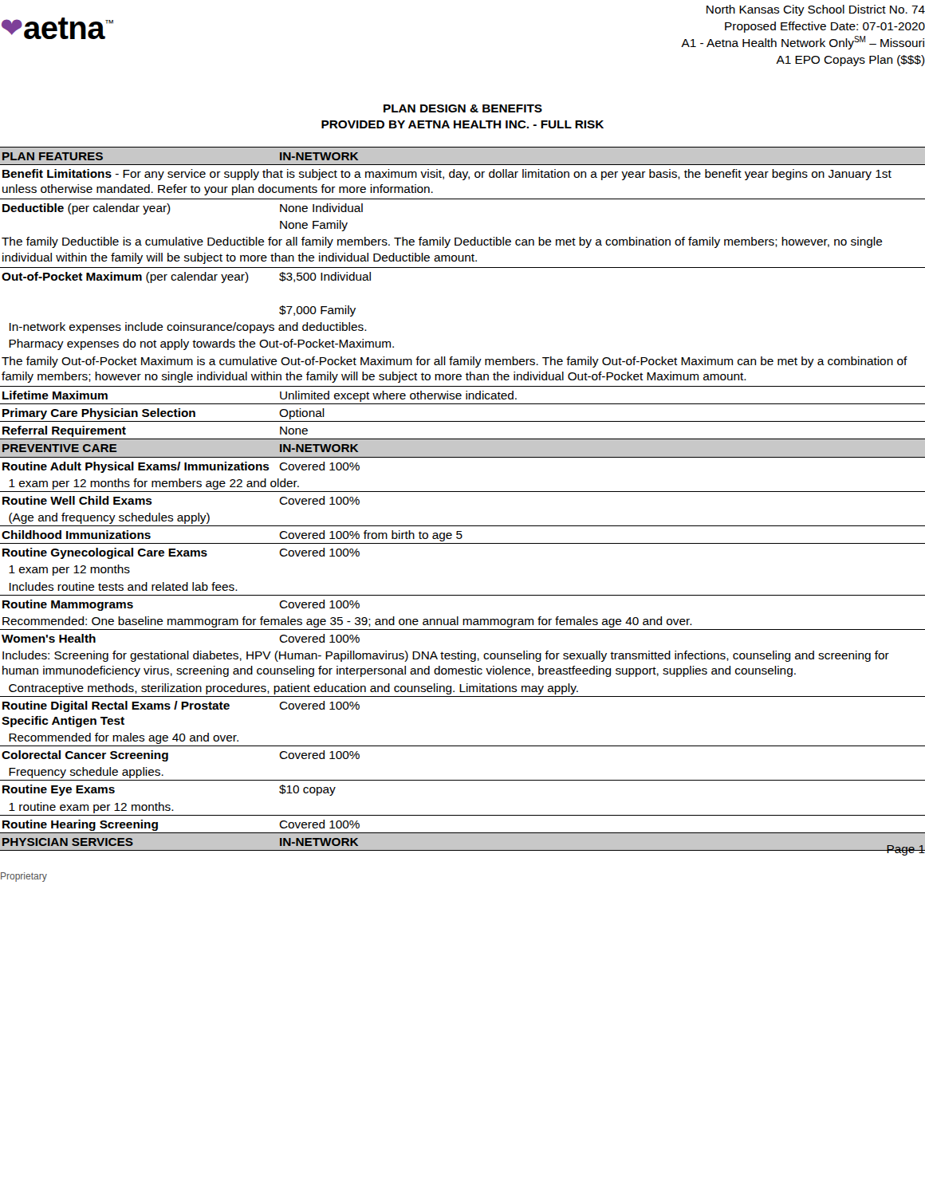❤aetna™
North Kansas City School District No. 74
Proposed Effective Date: 07-01-2020
A1 - Aetna Health Network OnlySM – Missouri
A1 EPO Copays Plan ($$$)
PLAN DESIGN & BENEFITS
PROVIDED BY AETNA HEALTH INC. - FULL RISK
| PLAN FEATURES | IN-NETWORK |
| Benefit Limitations - For any service or supply that is subject to a maximum visit, day, or dollar limitation on a per year basis, the benefit year begins on January 1st unless otherwise mandated. Refer to your plan documents for more information. |
| Deductible (per calendar year) | None Individual |
| | None Family |
| The family Deductible is a cumulative Deductible for all family members. The family Deductible can be met by a combination of family members; however, no single individual within the family will be subject to more than the individual Deductible amount. |
| Out-of-Pocket Maximum (per calendar year) | $3,500 Individual |
| | $7,000 Family |
| In-network expenses include coinsurance/copays and deductibles. |
| Pharmacy expenses do not apply towards the Out-of-Pocket-Maximum. |
| The family Out-of-Pocket Maximum is a cumulative Out-of-Pocket Maximum for all family members. The family Out-of-Pocket Maximum can be met by a combination of family members; however no single individual within the family will be subject to more than the individual Out-of-Pocket Maximum amount. |
| Lifetime Maximum | Unlimited except where otherwise indicated. |
| Primary Care Physician Selection | Optional |
| Referral Requirement | None |
| PREVENTIVE CARE | IN-NETWORK |
| Routine Adult Physical Exams/ Immunizations | Covered 100% |
| 1 exam per 12 months for members age 22 and older. |
| Routine Well Child Exams | Covered 100% |
| (Age and frequency schedules apply) |
| Childhood Immunizations | Covered 100% from birth to age 5 |
| Routine Gynecological Care Exams | Covered 100% |
| 1 exam per 12 months |
| Includes routine tests and related lab fees. |
| Routine Mammograms | Covered 100% |
| Recommended: One baseline mammogram for females age 35 - 39; and one annual mammogram for females age 40 and over. |
| Women's Health | Covered 100% |
| Includes: Screening for gestational diabetes, HPV (Human- Papillomavirus) DNA testing, counseling for sexually transmitted infections, counseling and screening for human immunodeficiency virus, screening and counseling for interpersonal and domestic violence, breastfeeding support, supplies and counseling. |
| Contraceptive methods, sterilization procedures, patient education and counseling. Limitations may apply. |
| Routine Digital Rectal Exams / Prostate Specific Antigen Test | Covered 100% |
| Recommended for males age 40 and over. |
| Colorectal Cancer Screening | Covered 100% |
| Frequency schedule applies. |
| Routine Eye Exams | $10 copay |
| 1 routine exam per 12 months. |
| Routine Hearing Screening | Covered 100% |
| PHYSICIAN SERVICES | IN-NETWORK |
Page 1
Proprietary